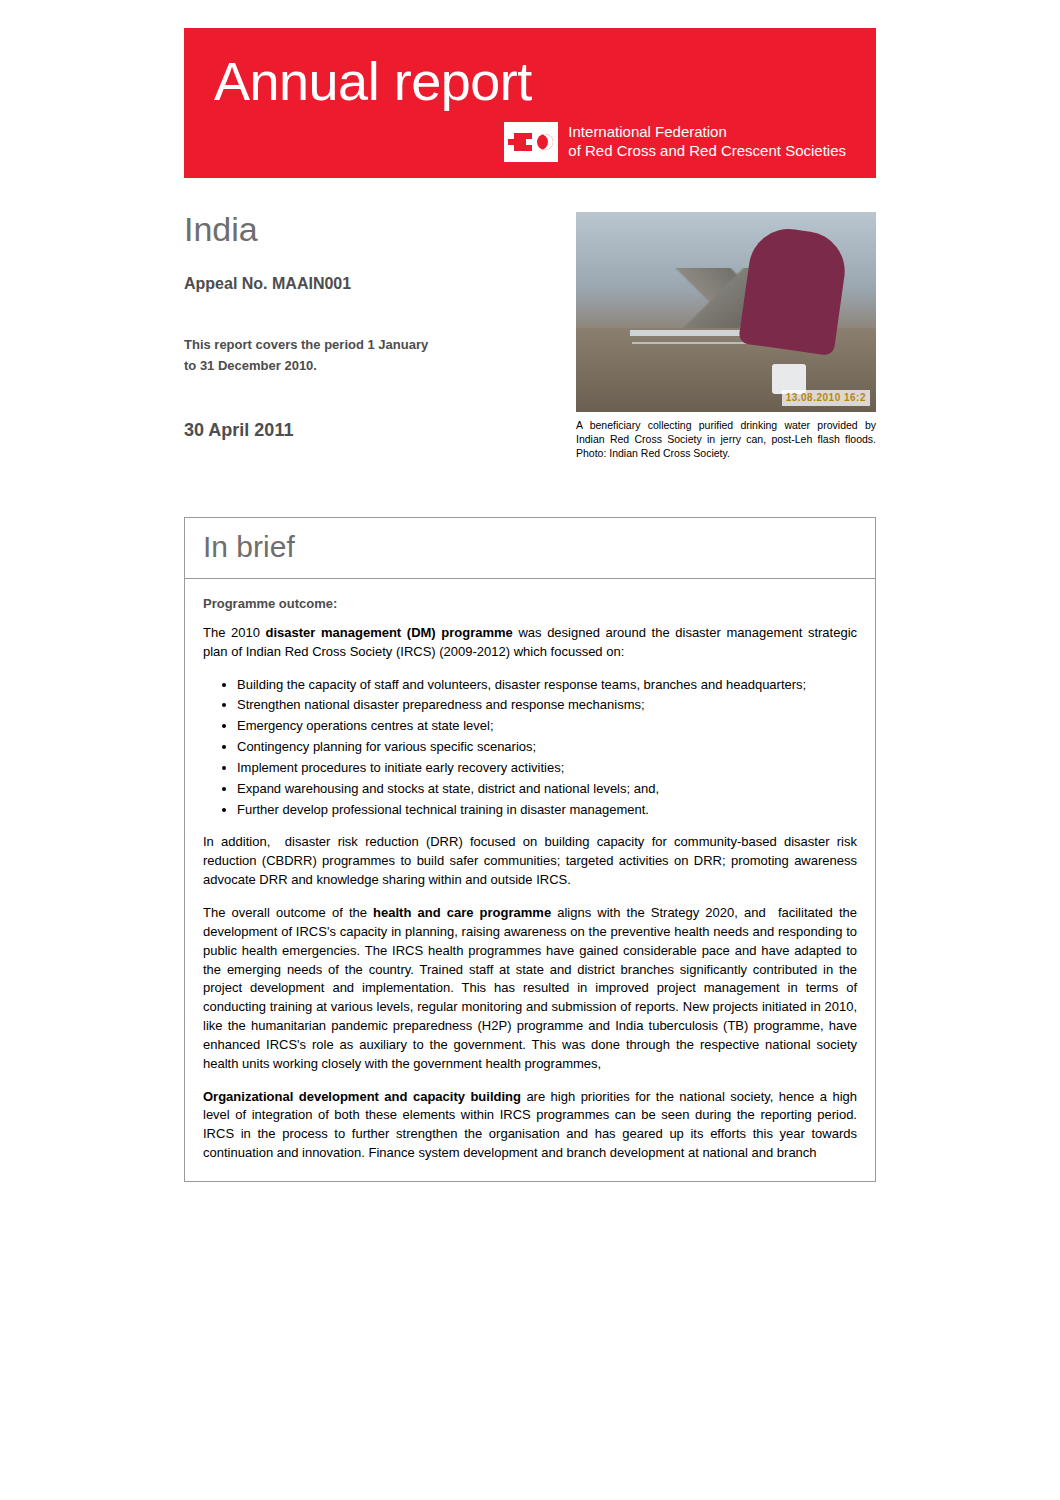Annual report
International Federation
of Red Cross and Red Crescent Societies
India
Appeal No. MAAIN001
This report covers the period 1 January
to 31 December 2010.
30 April 2011
13.08.2010 16:2
A beneficiary collecting purified drinking water provided by Indian Red Cross Society in jerry can, post-Leh flash floods. Photo: Indian Red Cross Society.
In brief
Programme outcome:
The 2010 disaster management (DM) programme was designed around the disaster management strategic plan of Indian Red Cross Society (IRCS) (2009-2012) which focussed on:
Building the capacity of staff and volunteers, disaster response teams, branches and headquarters;
Strengthen national disaster preparedness and response mechanisms;
Emergency operations centres at state level;
Contingency planning for various specific scenarios;
Implement procedures to initiate early recovery activities;
Expand warehousing and stocks at state, district and national levels; and,
Further develop professional technical training in disaster management.
In addition, disaster risk reduction (DRR) focused on building capacity for community-based disaster risk reduction (CBDRR) programmes to build safer communities; targeted activities on DRR; promoting awareness advocate DRR and knowledge sharing within and outside IRCS.
The overall outcome of the health and care programme aligns with the Strategy 2020, and facilitated the development of IRCS's capacity in planning, raising awareness on the preventive health needs and responding to public health emergencies. The IRCS health programmes have gained considerable pace and have adapted to the emerging needs of the country. Trained staff at state and district branches significantly contributed in the project development and implementation. This has resulted in improved project management in terms of conducting training at various levels, regular monitoring and submission of reports. New projects initiated in 2010, like the humanitarian pandemic preparedness (H2P) programme and India tuberculosis (TB) programme, have enhanced IRCS's role as auxiliary to the government. This was done through the respective national society health units working closely with the government health programmes,
Organizational development and capacity building are high priorities for the national society, hence a high level of integration of both these elements within IRCS programmes can be seen during the reporting period. IRCS in the process to further strengthen the organisation and has geared up its efforts this year towards continuation and innovation. Finance system development and branch development at national and branch